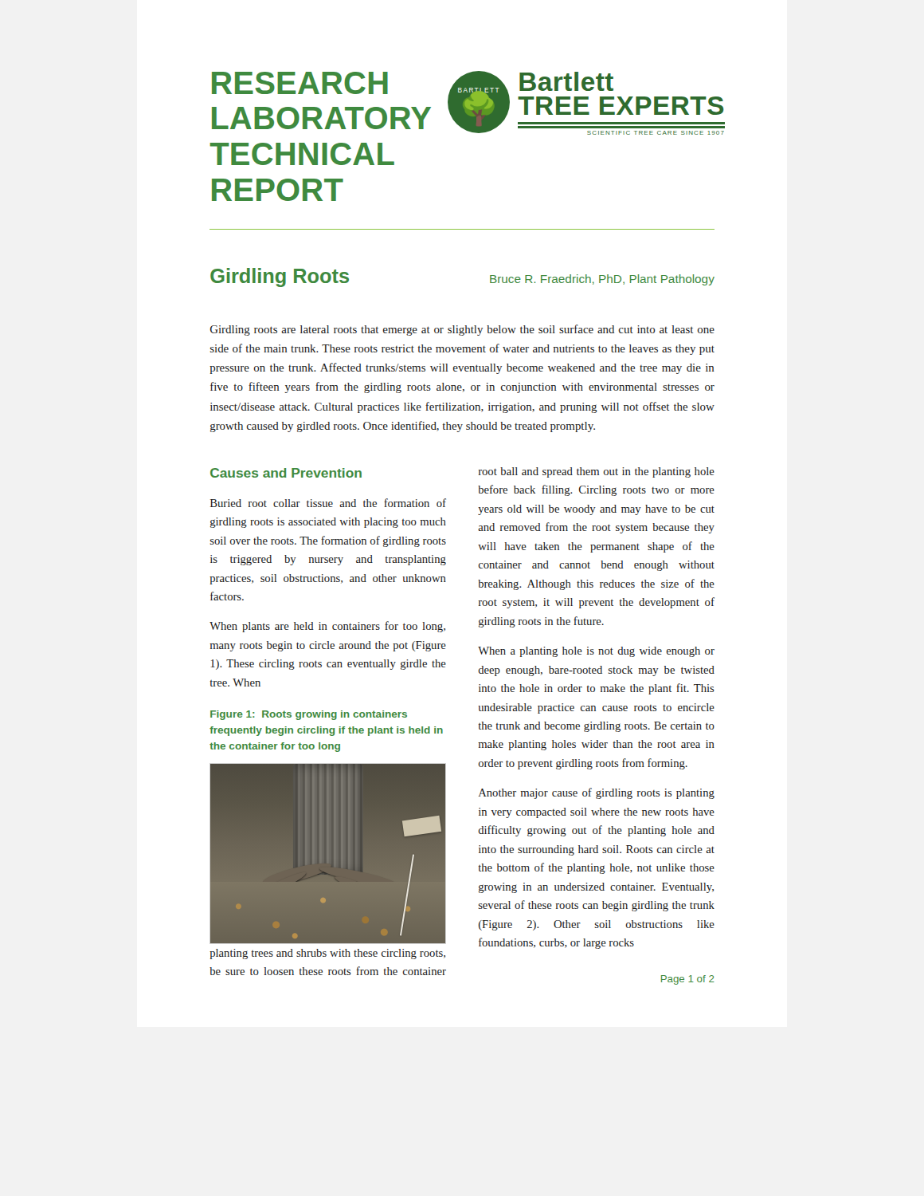RESEARCH LABORATORY
TECHNICAL REPORT
BARTLETT 🌳 ®
Bartlett TREE EXPERTS
SCIENTIFIC TREE CARE SINCE 1907
Girdling Roots
Bruce R. Fraedrich, PhD, Plant Pathology
Girdling roots are lateral roots that emerge at or slightly below the soil surface and cut into at least one side of the main trunk. These roots restrict the movement of water and nutrients to the leaves as they put pressure on the trunk. Affected trunks/stems will eventually become weakened and the tree may die in five to fifteen years from the girdling roots alone, or in conjunction with environmental stresses or insect/disease attack. Cultural practices like fertilization, irrigation, and pruning will not offset the slow growth caused by girdled roots. Once identified, they should be treated promptly.
Causes and Prevention
Buried root collar tissue and the formation of girdling roots is associated with placing too much soil over the roots. The formation of girdling roots is triggered by nursery and transplanting practices, soil obstructions, and other unknown factors.
When plants are held in containers for too long, many roots begin to circle around the pot (Figure 1). These circling roots can eventually girdle the tree. When
Figure 1: Roots growing in containers frequently begin circling if the plant is held in the container for too long
planting trees and shrubs with these circling roots, be sure to loosen these roots from the container root ball and spread them out in the planting hole before back filling. Circling roots two or more years old will be woody and may have to be cut and removed from the root system because they will have taken the permanent shape of the container and cannot bend enough without breaking. Although this reduces the size of the root system, it will prevent the development of girdling roots in the future.
When a planting hole is not dug wide enough or deep enough, bare-rooted stock may be twisted into the hole in order to make the plant fit. This undesirable practice can cause roots to encircle the trunk and become girdling roots. Be certain to make planting holes wider than the root area in order to prevent girdling roots from forming.
Another major cause of girdling roots is planting in very compacted soil where the new roots have difficulty growing out of the planting hole and into the surrounding hard soil. Roots can circle at the bottom of the planting hole, not unlike those growing in an undersized container. Eventually, several of these roots can begin girdling the trunk (Figure 2). Other soil obstructions like foundations, curbs, or large rocks
Page 1 of 2